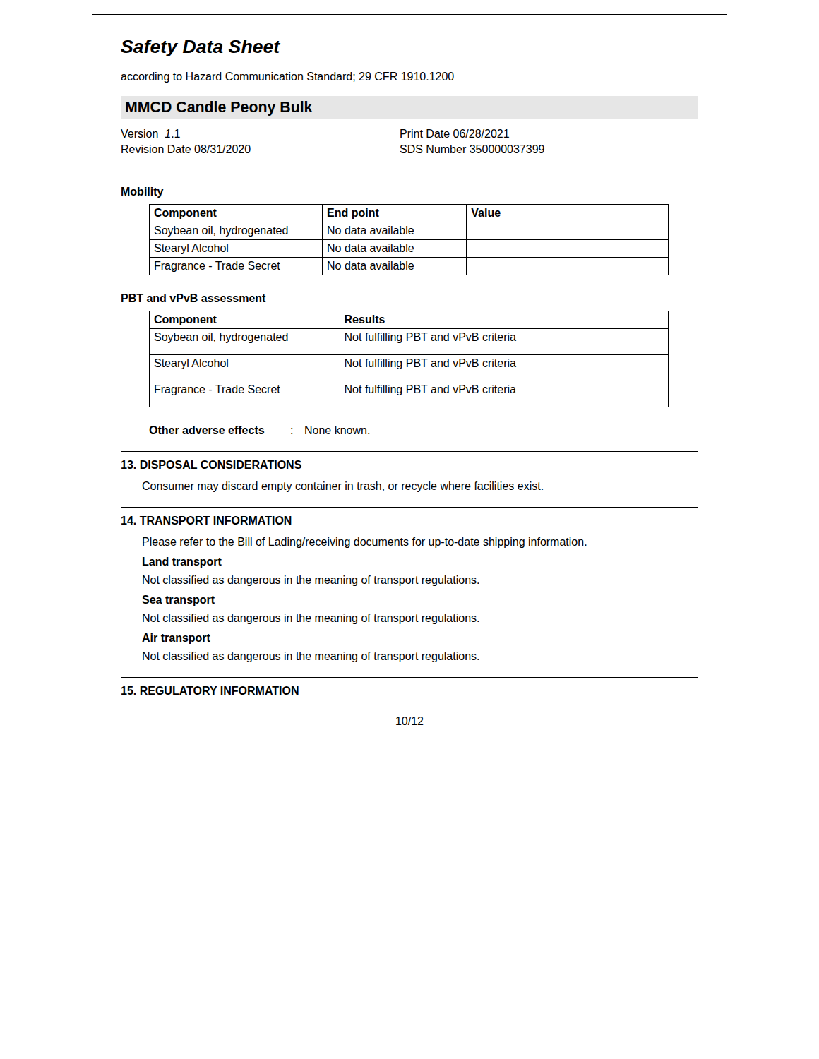Safety Data Sheet
according to Hazard Communication Standard; 29 CFR 1910.1200
MMCD Candle Peony Bulk
| Version 1 .1 | Print Date 06/28/2021 |
| Revision Date 08/31/2020 | SDS Number 350000037399 |
Mobility
| Component | End point | Value |
| --- | --- | --- |
| Soybean oil, hydrogenated | No data available | |
| Stearyl Alcohol | No data available | |
| Fragrance - Trade Secret | No data available | |
PBT and vPvB assessment
| Component | Results |
| --- | --- |
| Soybean oil, hydrogenated | Not fulfilling PBT and vPvB criteria |
| Stearyl Alcohol | Not fulfilling PBT and vPvB criteria |
| Fragrance - Trade Secret | Not fulfilling PBT and vPvB criteria |
Other adverse effects: None known.
13. DISPOSAL CONSIDERATIONS
Consumer may discard empty container in trash, or recycle where facilities exist.
14. TRANSPORT INFORMATION
Please refer to the Bill of Lading/receiving documents for up-to-date shipping information.
Land transport
Not classified as dangerous in the meaning of transport regulations.
Sea transport
Not classified as dangerous in the meaning of transport regulations.
Air transport
Not classified as dangerous in the meaning of transport regulations.
15. REGULATORY INFORMATION
10/12